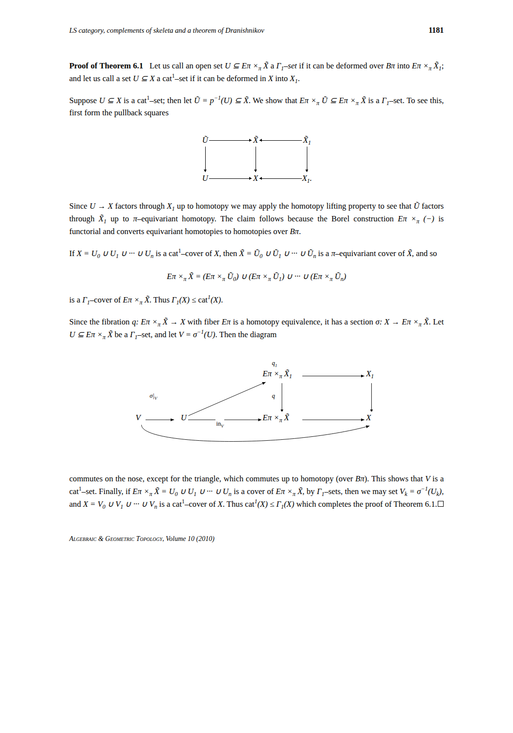LS category, complements of skeleta and a theorem of Dranishnikov 1181
Proof of Theorem 6.1 Let us call an open set U ⊆ Eπ ×π X̃ a Γ1–set if it can be deformed over Bπ into Eπ ×π X̃1; and let us call a set U ⊆ X a cat1–set if it can be deformed in X into X1.
Suppose U ⊆ X is a cat1–set; then let Ũ = p−1(U) ⊆ X̃. We show that Eπ ×π Ũ ⊆ Eπ ×π X̃ is a Γ1–set. To see this, first form the pullback squares
Ũ X̃ X̃1 U X X1.
Since U → X factors through X1 up to homotopy we may apply the homotopy lifting property to see that Ũ factors through X̃1 up to π–equivariant homotopy. The claim follows because the Borel construction Eπ ×π (−) is functorial and converts equivariant homotopies to homotopies over Bπ.
If X = U0 ∪ U1 ∪ ··· ∪ Un is a cat1–cover of X, then X̃ = Ũ0 ∪ Ũ1 ∪ ··· ∪ Ũn is a π–equivariant cover of X̃, and so
Eπ ×π X̃ = (Eπ ×π Ũ0) ∪ (Eπ ×π Ũ1) ∪ ··· ∪ (Eπ ×π Ũn)
is a Γ1–cover of Eπ ×π X̃. Thus Γ1(X) ≤ cat1(X).
Since the fibration q: Eπ ×π X̃ → X with fiber Eπ is a homotopy equivalence, it has a section σ: X → Eπ ×π X̃. Let U ⊆ Eπ ×π X̃ be a Γ1–set, and let V = σ−1(U). Then the diagram
E pi x pi X tilde -> X (labelled q) V U Eπ ×π X̃ X Eπ ×π X̃1 X1 σ|V q q1 inV
commutes on the nose, except for the triangle, which commutes up to homotopy (over Bπ). This shows that V is a cat1–set. Finally, if Eπ ×π X̃ = U0 ∪ U1 ∪ ··· ∪ Un is a cover of Eπ ×π X̃, by Γ1–sets, then we may set Vk = σ−1(Uk), and X = V0 ∪ V1 ∪ ··· ∪ Vn is a cat1–cover of X. Thus cat1(X) ≤ Γ1(X) which completes the proof of Theorem 6.1.
Algebraic & Geometric Topology, Volume 10 (2010)